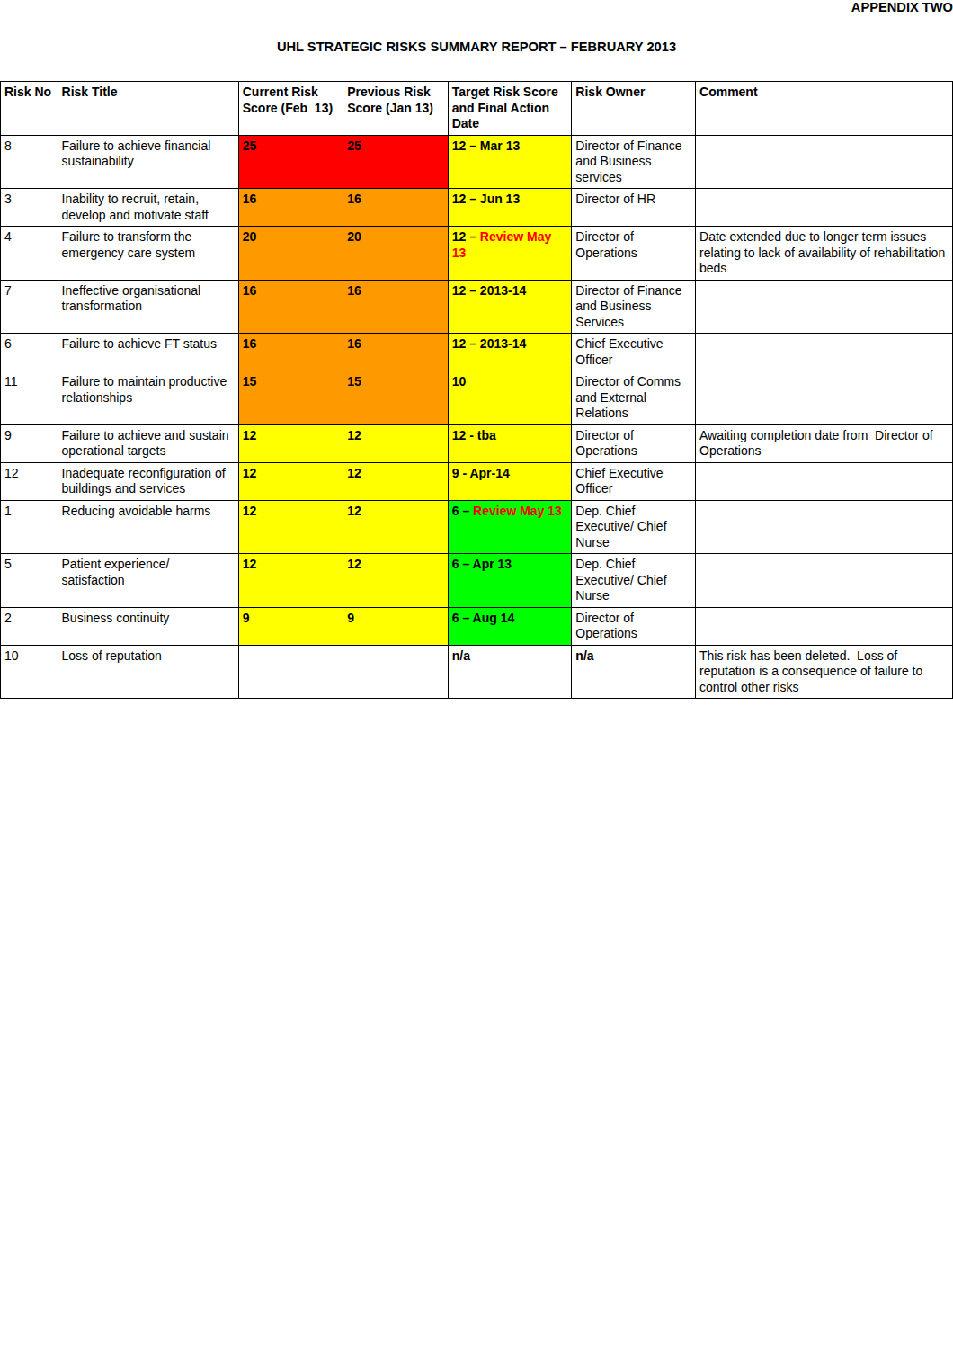APPENDIX TWO
UHL STRATEGIC RISKS SUMMARY REPORT – FEBRUARY 2013
| Risk No | Risk Title | Current Risk Score (Feb 13) | Previous Risk Score (Jan 13) | Target Risk Score and Final Action Date | Risk Owner | Comment |
| --- | --- | --- | --- | --- | --- | --- |
| 8 | Failure to achieve financial sustainability | 25 | 25 | 12 – Mar 13 | Director of Finance and Business services | |
| 3 | Inability to recruit, retain, develop and motivate staff | 16 | 16 | 12 – Jun 13 | Director of HR | |
| 4 | Failure to transform the emergency care system | 20 | 20 | 12 – Review May 13 | Director of Operations | Date extended due to longer term issues relating to lack of availability of rehabilitation beds |
| 7 | Ineffective organisational transformation | 16 | 16 | 12 – 2013-14 | Director of Finance and Business Services | |
| 6 | Failure to achieve FT status | 16 | 16 | 12 – 2013-14 | Chief Executive Officer | |
| 11 | Failure to maintain productive relationships | 15 | 15 | 10 | Director of Comms and External Relations | |
| 9 | Failure to achieve and sustain operational targets | 12 | 12 | 12 - tba | Director of Operations | Awaiting completion date from Director of Operations |
| 12 | Inadequate reconfiguration of buildings and services | 12 | 12 | 9 - Apr-14 | Chief Executive Officer | |
| 1 | Reducing avoidable harms | 12 | 12 | 6 – Review May 13 | Dep. Chief Executive/ Chief Nurse | |
| 5 | Patient experience/ satisfaction | 12 | 12 | 6 – Apr 13 | Dep. Chief Executive/ Chief Nurse | |
| 2 | Business continuity | 9 | 9 | 6 – Aug 14 | Director of Operations | |
| 10 | Loss of reputation | | | n/a | n/a | This risk has been deleted. Loss of reputation is a consequence of failure to control other risks |